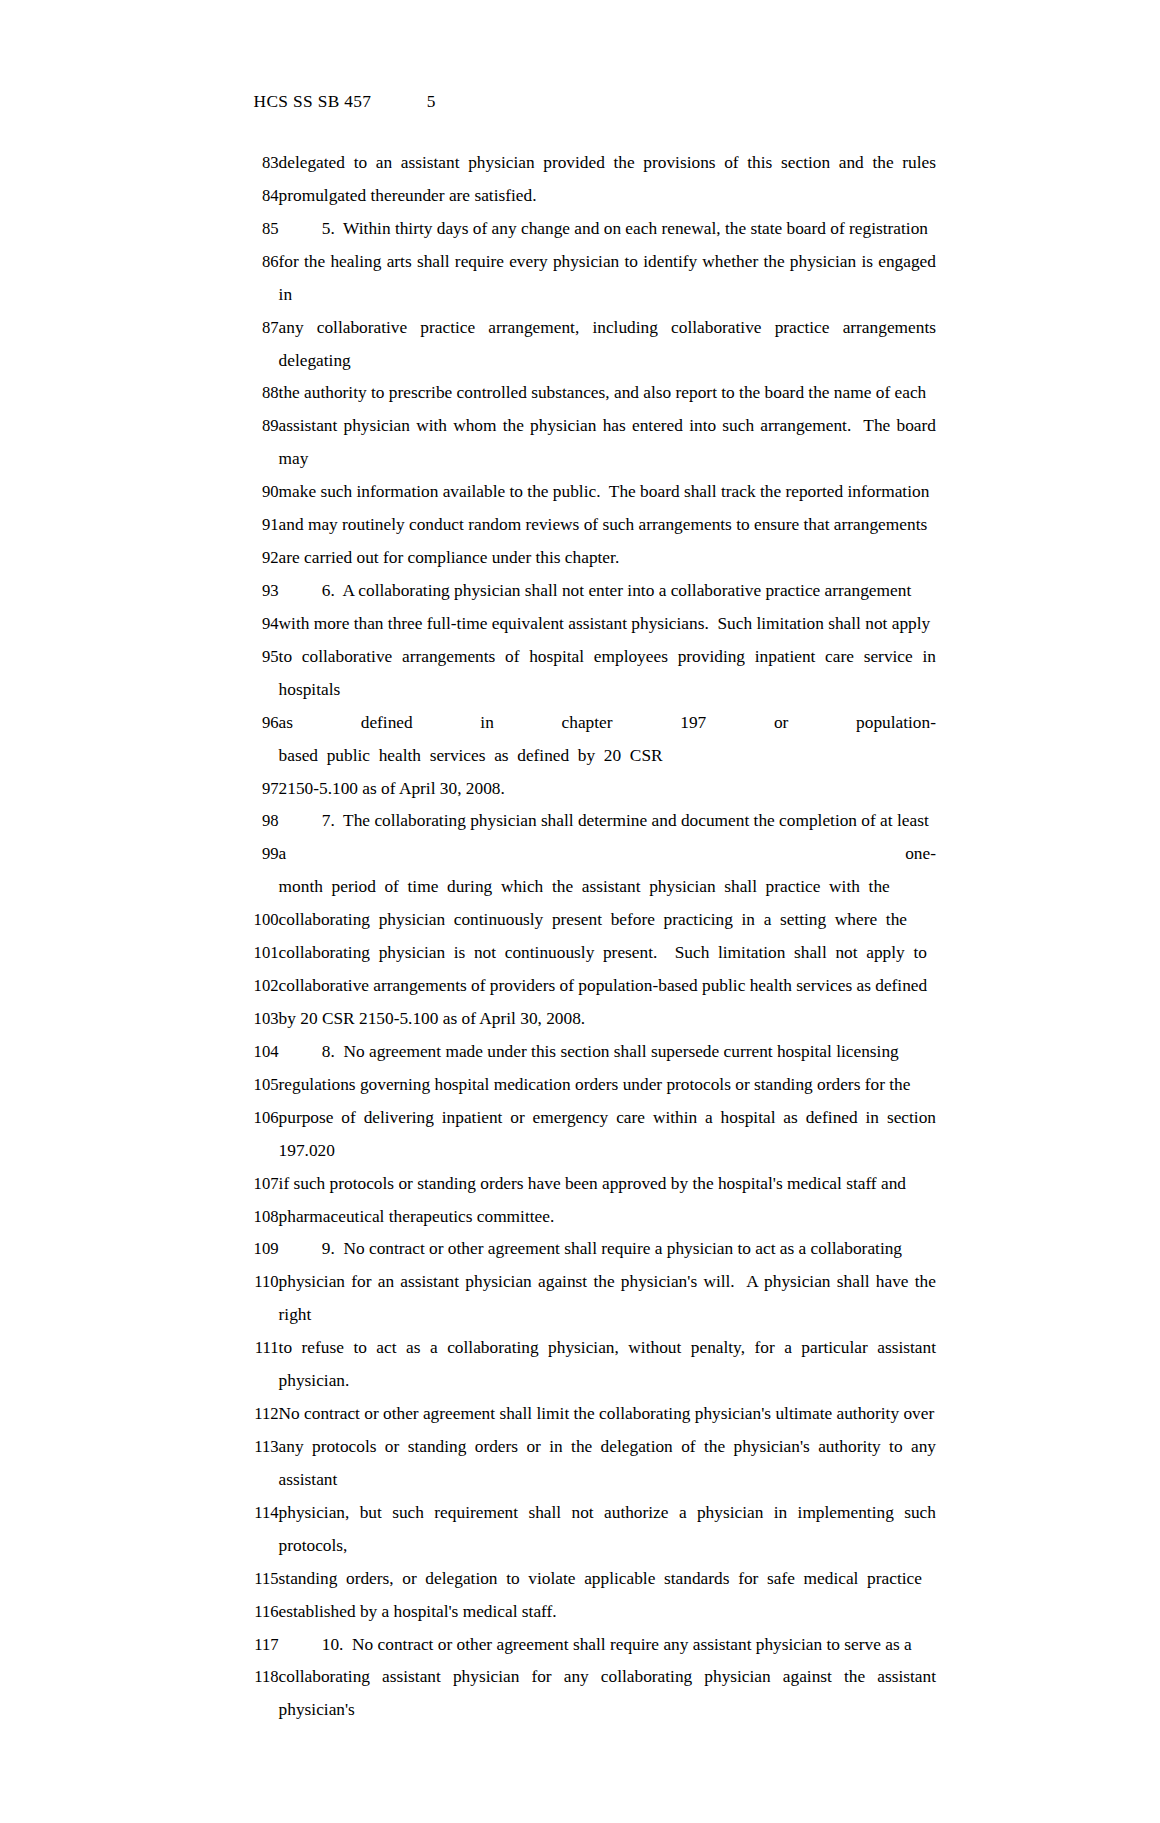HCS SS SB 457 5
| 83 | delegated to an assistant physician provided the provisions of this section and the rules |
| 84 | promulgated thereunder are satisfied. |
| 85 | 5. Within thirty days of any change and on each renewal, the state board of registration |
| 86 | for the healing arts shall require every physician to identify whether the physician is engaged in |
| 87 | any collaborative practice arrangement, including collaborative practice arrangements delegating |
| 88 | the authority to prescribe controlled substances, and also report to the board the name of each |
| 89 | assistant physician with whom the physician has entered into such arrangement. The board may |
| 90 | make such information available to the public. The board shall track the reported information |
| 91 | and may routinely conduct random reviews of such arrangements to ensure that arrangements |
| 92 | are carried out for compliance under this chapter. |
| 93 | 6. A collaborating physician shall not enter into a collaborative practice arrangement |
| 94 | with more than three full-time equivalent assistant physicians. Such limitation shall not apply |
| 95 | to collaborative arrangements of hospital employees providing inpatient care service in hospitals |
| 96 | as defined in chapter 197 or population-based public health services as defined by 20 CSR |
| 97 | 2150-5.100 as of April 30, 2008. |
| 98 | 7. The collaborating physician shall determine and document the completion of at least |
| 99 | a one-month period of time during which the assistant physician shall practice with the |
| 100 | collaborating physician continuously present before practicing in a setting where the |
| 101 | collaborating physician is not continuously present. Such limitation shall not apply to |
| 102 | collaborative arrangements of providers of population-based public health services as defined |
| 103 | by 20 CSR 2150-5.100 as of April 30, 2008. |
| 104 | 8. No agreement made under this section shall supersede current hospital licensing |
| 105 | regulations governing hospital medication orders under protocols or standing orders for the |
| 106 | purpose of delivering inpatient or emergency care within a hospital as defined in section 197.020 |
| 107 | if such protocols or standing orders have been approved by the hospital's medical staff and |
| 108 | pharmaceutical therapeutics committee. |
| 109 | 9. No contract or other agreement shall require a physician to act as a collaborating |
| 110 | physician for an assistant physician against the physician's will. A physician shall have the right |
| 111 | to refuse to act as a collaborating physician, without penalty, for a particular assistant physician. |
| 112 | No contract or other agreement shall limit the collaborating physician's ultimate authority over |
| 113 | any protocols or standing orders or in the delegation of the physician's authority to any assistant |
| 114 | physician, but such requirement shall not authorize a physician in implementing such protocols, |
| 115 | standing orders, or delegation to violate applicable standards for safe medical practice |
| 116 | established by a hospital's medical staff. |
| 117 | 10. No contract or other agreement shall require any assistant physician to serve as a |
| 118 | collaborating assistant physician for any collaborating physician against the assistant physician's |